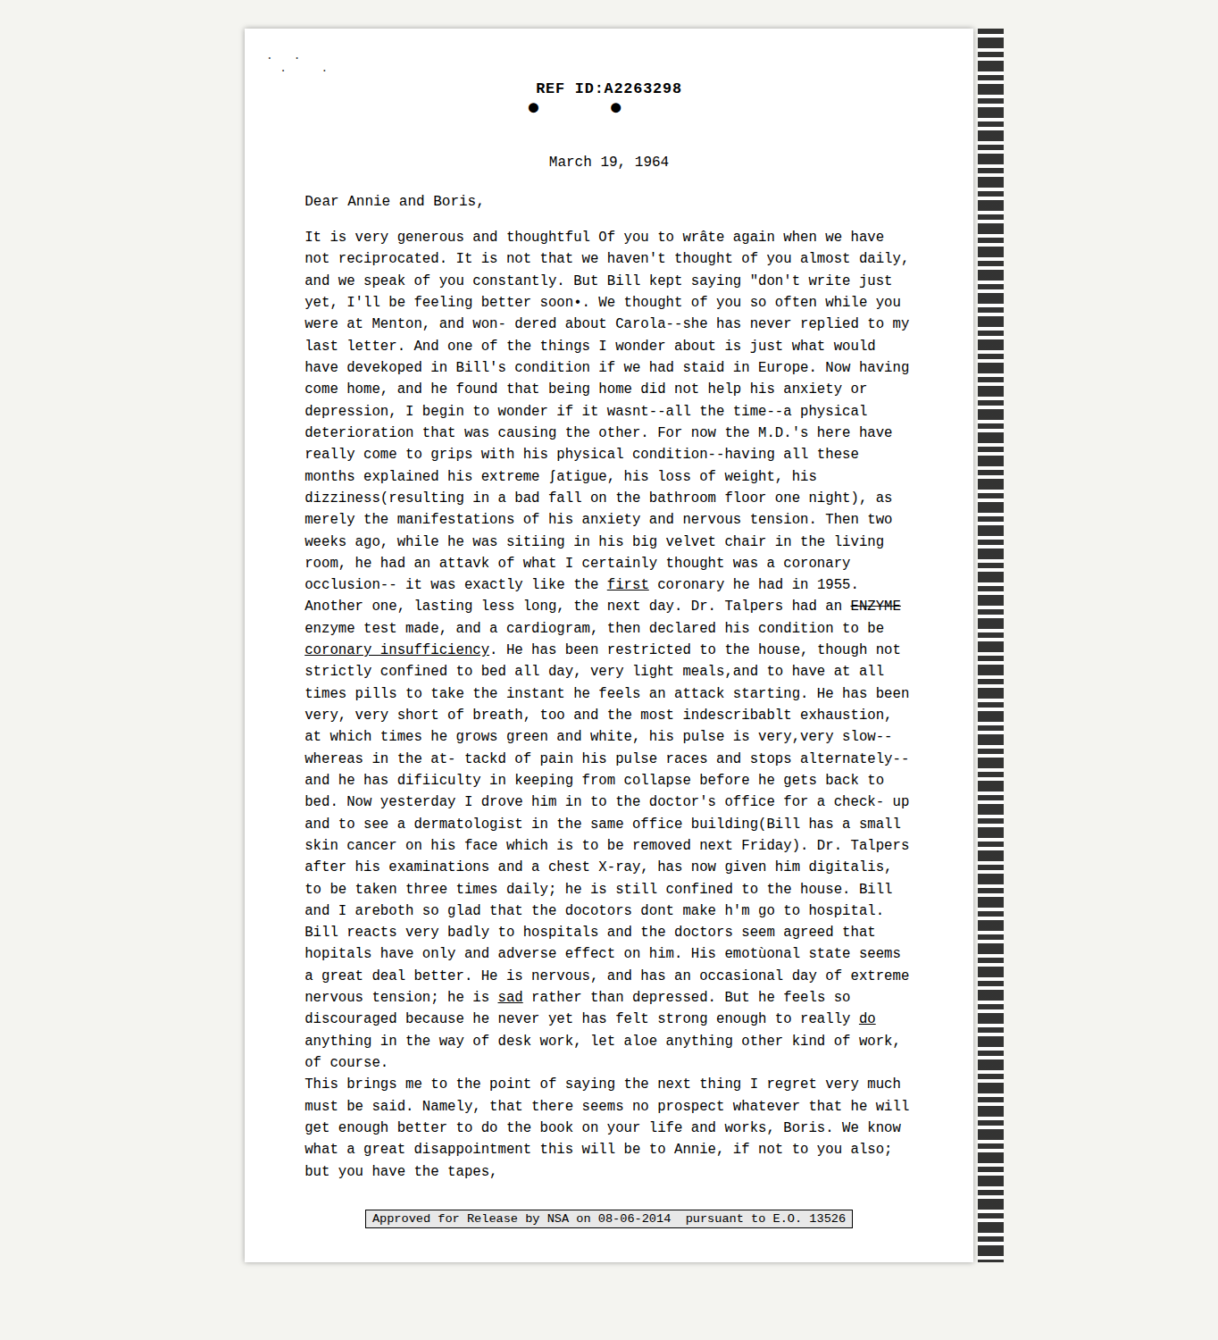. .
. .
REF ID:A2263298
●●
March 19, 1964
Dear Annie and Boris,
It is very generous and thoughtful Оf you to wrâte again when we have not reciprocated. It is not that we haven't thought of you almost daily, and we speak of you constantly. But Bill kept saying "don't write just yet, I'll be feeling better soon•. We thought of you so often while you were at Menton, and won- dered about Carola--she has never replied to my last letter. And one of the things I wonder about is just what would have devekoped in Bill's condition if we had staid in Europe. Now having come home, and he found that being home did not help his anxiety or depression, I begin to wonder if it wasnt--all the time--a physical deterioration that was causing the other. For now the M.D.'s here have really come to grips with his physical condition--having all these months explained his extreme ʃatigue, his loss of weight, his dizziness(resulting in a bad fall on the bathroom floor one night), as merely the manifestations of his anxiety and nervous tension. Then two weeks ago, while he was sitiing in his big velvet chair in the living room, he had an attavk of what I certainly thought was a coronary occlusion-- it was exactly like the first coronary he had in 1955. Another one, lasting less long, the next day. Dr. Talpers had an ENZYME enzyme test made, and a cardiogram, then declared his condition to be coronary insufficiency. He has been restricted to the house, though not strictly confined to bed all day, very light meals,and to have at all times pills to take the instant he feels an attack starting. He has been very, very short of breath, too and the most indescribablt exhaustion, at which times he grows green and white, his pulse is very,very slow--whereas in the at- tackd of pain his pulse races and stops alternately-- and he has difiiculty in keeping from collapse before he gets back to bed. Now yesterday I drove him in to the doctor's office for a check- up and to see a dermatologist in the same office building(Bill has a small skin cancer on his face which is to be removed next Friday). Dr. Talpers after his examinations and a chest X-ray, has now given him digitalis, to be taken three times daily; he is still confined to the house. Bill and I areboth so glad that the docotors dont make h'm go to hospital. Bill reacts very badly to hospitals and the doctors seem agreed that hopitals have only and adverse effect on him. His emotùonal state seems a great deal better. He is nervous, and has an occasional day of extreme nervous tension; he is sad rather than depressed. But he feels so discouraged because he never yet has felt strong enough to really do anything in the way of desk work, let aloe anything other kind of work, of course.
This brings me to the point of saying the next thing I regret very much must be said. Namely, that there seems no prospect whatever that he will get enough better to do the book on your life and works, Boris. We know what a great disappointment this will be to Annie, if not to you also; but you have the tapes,
Approved for Release by NSA on 08-06-2014 pursuant to E.O. 13526